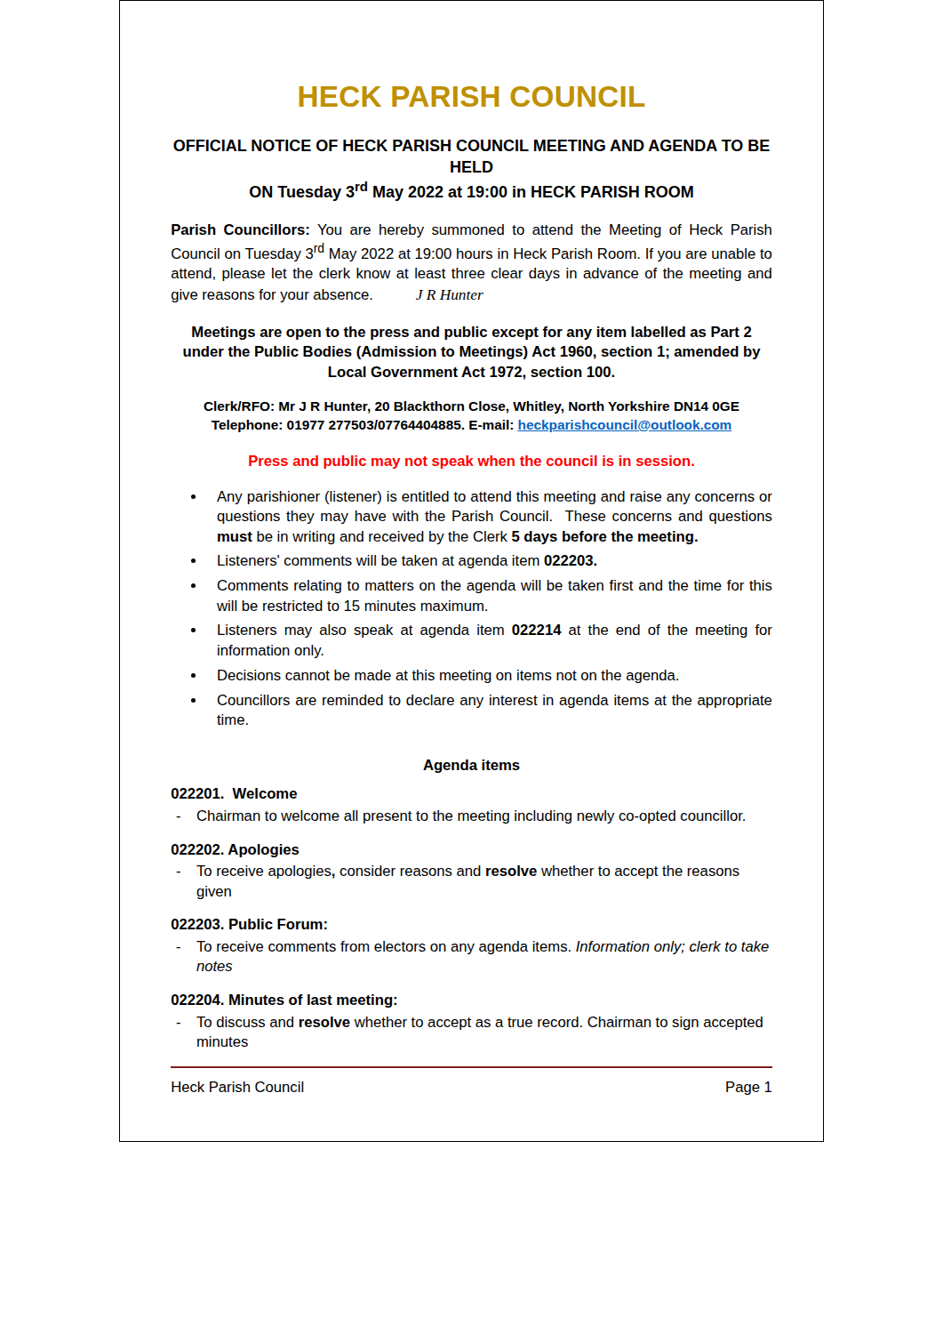HECK PARISH COUNCIL
OFFICIAL NOTICE OF HECK PARISH COUNCIL MEETING AND AGENDA TO BE HELD
ON Tuesday 3rd May 2022 at 19:00 in HECK PARISH ROOM
Parish Councillors: You are hereby summoned to attend the Meeting of Heck Parish Council on Tuesday 3rd May 2022 at 19:00 hours in Heck Parish Room. If you are unable to attend, please let the clerk know at least three clear days in advance of the meeting and give reasons for your absence. J R Hunter
Meetings are open to the press and public except for any item labelled as Part 2 under the Public Bodies (Admission to Meetings) Act 1960, section 1; amended by Local Government Act 1972, section 100.
Clerk/RFO: Mr J R Hunter, 20 Blackthorn Close, Whitley, North Yorkshire DN14 0GE
Telephone: 01977 277503/07764404885. E-mail: heckparishcouncil@outlook.com
Press and public may not speak when the council is in session.
Any parishioner (listener) is entitled to attend this meeting and raise any concerns or questions they may have with the Parish Council. These concerns and questions must be in writing and received by the Clerk 5 days before the meeting.
Listeners' comments will be taken at agenda item 022203.
Comments relating to matters on the agenda will be taken first and the time for this will be restricted to 15 minutes maximum.
Listeners may also speak at agenda item 022214 at the end of the meeting for information only.
Decisions cannot be made at this meeting on items not on the agenda.
Councillors are reminded to declare any interest in agenda items at the appropriate time.
Agenda items
022201. Welcome
-Chairman to welcome all present to the meeting including newly co-opted councillor.
022202. Apologies
-To receive apologies, consider reasons and resolve whether to accept the reasons given
022203. Public Forum:
-To receive comments from electors on any agenda items. Information only; clerk to take notes
022204. Minutes of last meeting:
-To discuss and resolve whether to accept as a true record. Chairman to sign accepted minutes
Heck Parish Council Page 1